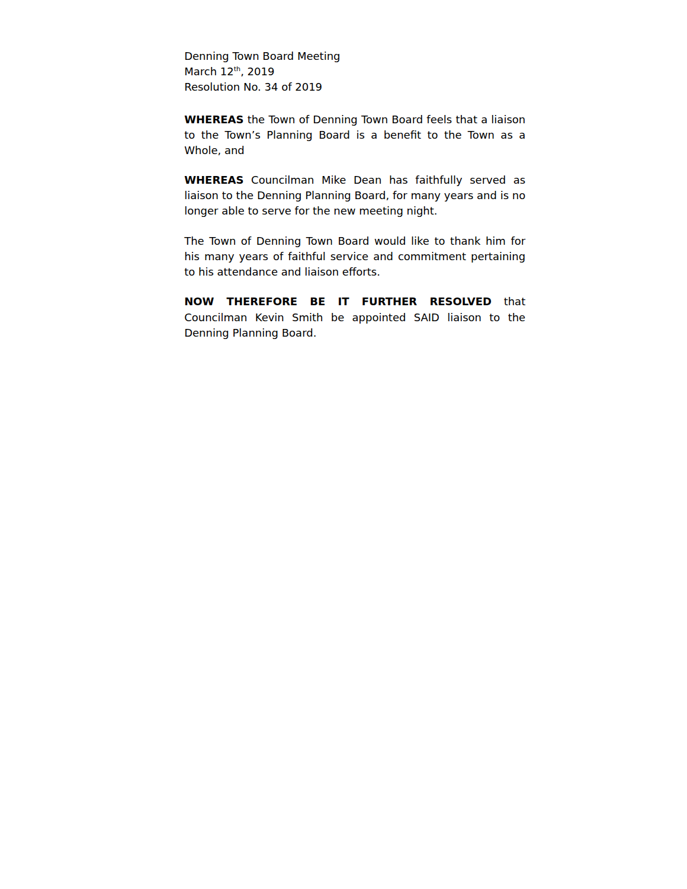Denning Town Board Meeting
March 12th, 2019
Resolution No. 34 of 2019
WHEREAS the Town of Denning Town Board feels that a liaison to the Town’s Planning Board is a benefit to the Town as a Whole, and
WHEREAS Councilman Mike Dean has faithfully served as liaison to the Denning Planning Board, for many years and is no longer able to serve for the new meeting night.
The Town of Denning Town Board would like to thank him for his many years of faithful service and commitment pertaining to his attendance and liaison efforts.
NOW THEREFORE BE IT FURTHER RESOLVED that Councilman Kevin Smith be appointed SAID liaison to the Denning Planning Board.